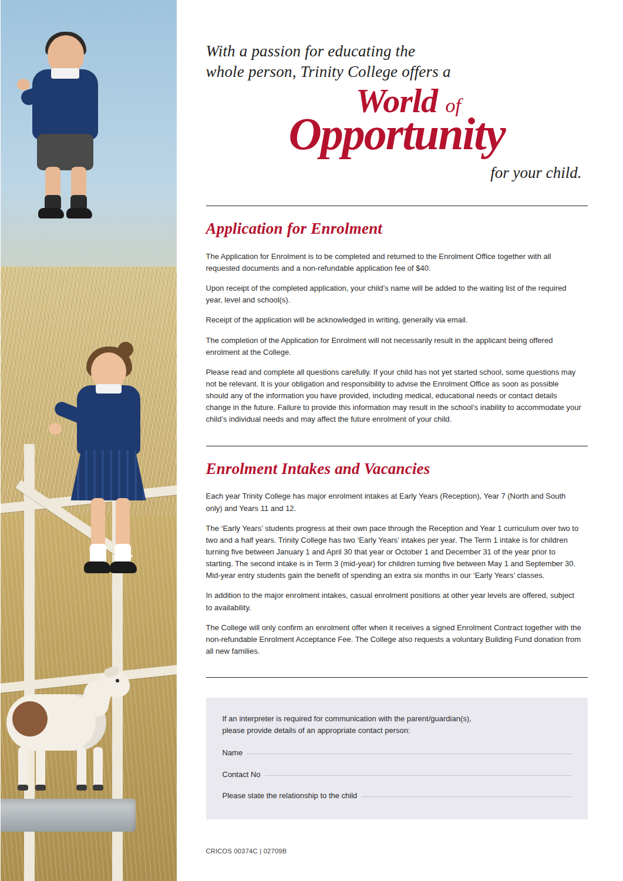With a passion for educating the
whole person, Trinity College offers a
World of Opportunity
for your child.
Application for Enrolment
The Application for Enrolment is to be completed and returned to the Enrolment Office together with all requested documents and a non-refundable application fee of $40.
Upon receipt of the completed application, your child’s name will be added to the waiting list of the required year, level and school(s).
Receipt of the application will be acknowledged in writing, generally via email.
The completion of the Application for Enrolment will not necessarily result in the applicant being offered enrolment at the College.
Please read and complete all questions carefully. If your child has not yet started school, some questions may not be relevant. It is your obligation and responsibility to advise the Enrolment Office as soon as possible should any of the information you have provided, including medical, educational needs or contact details change in the future. Failure to provide this information may result in the school’s inability to accommodate your child’s individual needs and may affect the future enrolment of your child.
Enrolment Intakes and Vacancies
Each year Trinity College has major enrolment intakes at Early Years (Reception), Year 7 (North and South only) and Years 11 and 12.
The ‘Early Years’ students progress at their own pace through the Reception and Year 1 curriculum over two to two and a half years. Trinity College has two ‘Early Years’ intakes per year. The Term 1 intake is for children turning five between January 1 and April 30 that year or October 1 and December 31 of the year prior to starting. The second intake is in Term 3 (mid-year) for children turning five between May 1 and September 30. Mid-year entry students gain the benefit of spending an extra six months in our ‘Early Years’ classes.
In addition to the major enrolment intakes, casual enrolment positions at other year levels are offered, subject to availability.
The College will only confirm an enrolment offer when it receives a signed Enrolment Contract together with the non-refundable Enrolment Acceptance Fee. The College also requests a voluntary Building Fund donation from all new families.
If an interpreter is required for communication with the parent/guardian(s),
please provide details of an appropriate contact person:
Name
Contact No
Please state the relationship to the child
CRICOS 00374C | 02709B